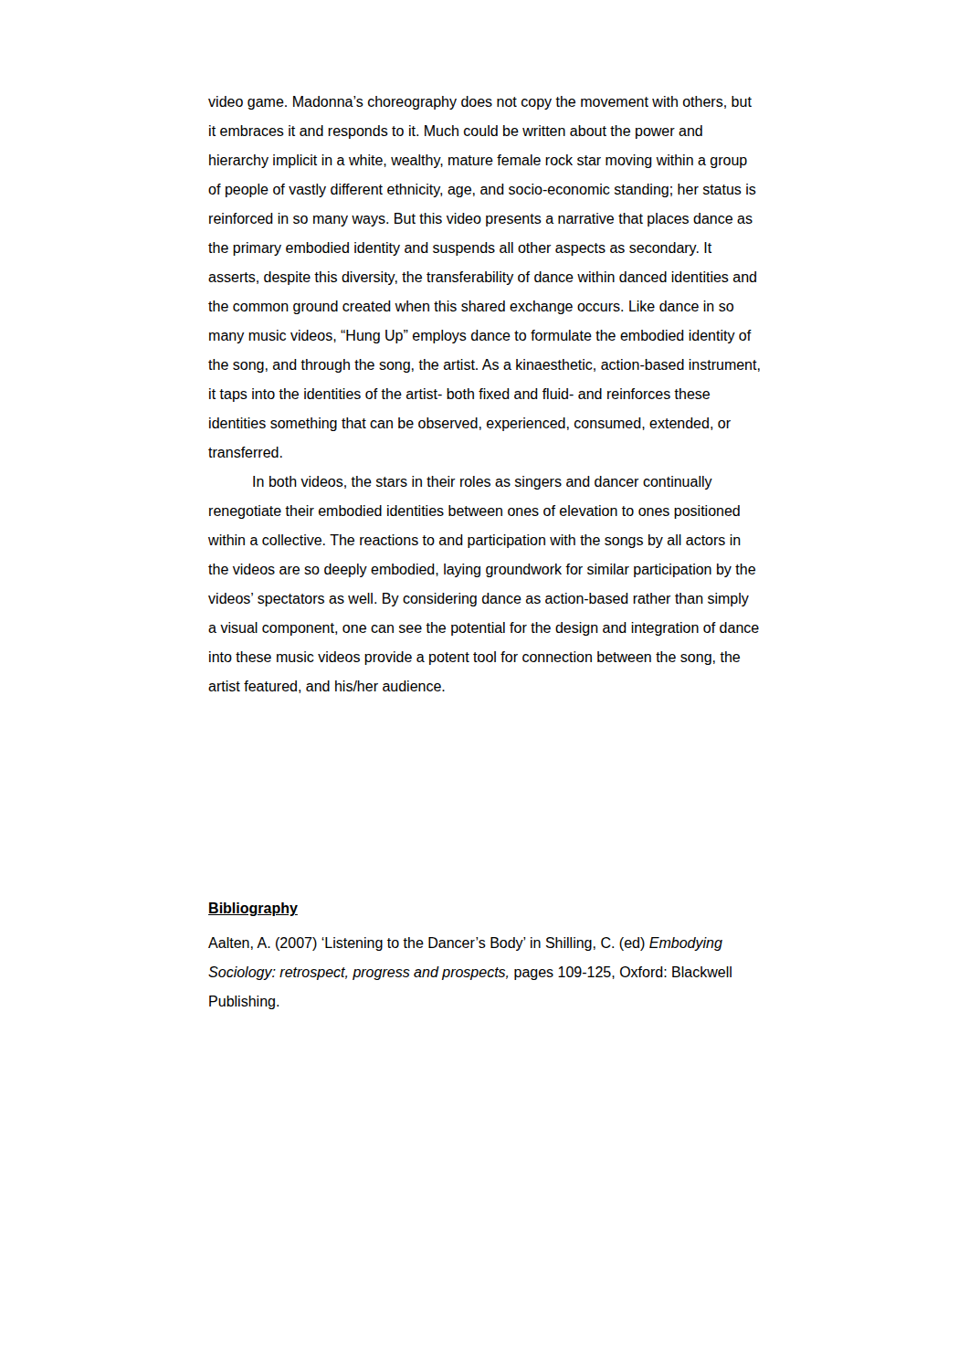video game. Madonna’s choreography does not copy the movement with others, but it embraces it and responds to it. Much could be written about the power and hierarchy implicit in a white, wealthy, mature female rock star moving within a group of people of vastly different ethnicity, age, and socio-economic standing; her status is reinforced in so many ways. But this video presents a narrative that places dance as the primary embodied identity and suspends all other aspects as secondary. It asserts, despite this diversity, the transferability of dance within danced identities and the common ground created when this shared exchange occurs. Like dance in so many music videos, “Hung Up” employs dance to formulate the embodied identity of the song, and through the song, the artist. As a kinaesthetic, action-based instrument, it taps into the identities of the artist- both fixed and fluid- and reinforces these identities something that can be observed, experienced, consumed, extended, or transferred.
In both videos, the stars in their roles as singers and dancer continually renegotiate their embodied identities between ones of elevation to ones positioned within a collective. The reactions to and participation with the songs by all actors in the videos are so deeply embodied, laying groundwork for similar participation by the videos’ spectators as well. By considering dance as action-based rather than simply a visual component, one can see the potential for the design and integration of dance into these music videos provide a potent tool for connection between the song, the artist featured, and his/her audience.
Bibliography
Aalten, A. (2007) ‘Listening to the Dancer’s Body’ in Shilling, C. (ed) Embodying Sociology: retrospect, progress and prospects, pages 109-125, Oxford: Blackwell Publishing.